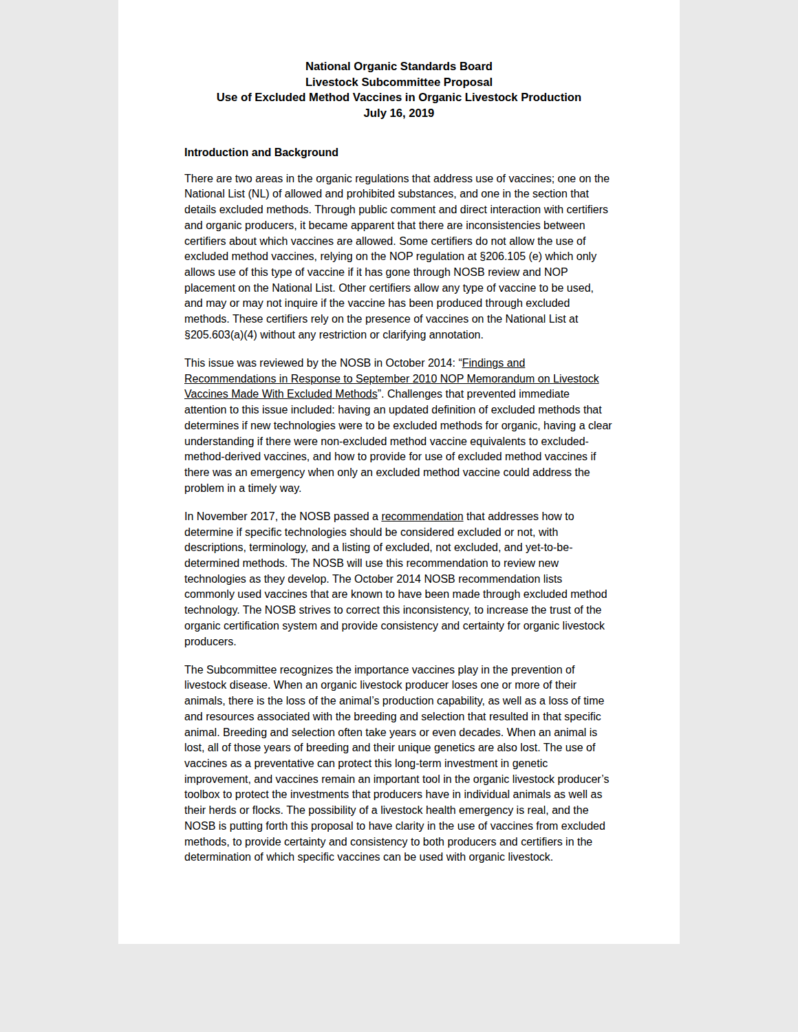National Organic Standards Board
Livestock Subcommittee Proposal
Use of Excluded Method Vaccines in Organic Livestock Production
July 16, 2019
Introduction and Background
There are two areas in the organic regulations that address use of vaccines; one on the National List (NL) of allowed and prohibited substances, and one in the section that details excluded methods. Through public comment and direct interaction with certifiers and organic producers, it became apparent that there are inconsistencies between certifiers about which vaccines are allowed. Some certifiers do not allow the use of excluded method vaccines, relying on the NOP regulation at §206.105 (e) which only allows use of this type of vaccine if it has gone through NOSB review and NOP placement on the National List. Other certifiers allow any type of vaccine to be used, and may or may not inquire if the vaccine has been produced through excluded methods. These certifiers rely on the presence of vaccines on the National List at §205.603(a)(4) without any restriction or clarifying annotation.
This issue was reviewed by the NOSB in October 2014: “Findings and Recommendations in Response to September 2010 NOP Memorandum on Livestock Vaccines Made With Excluded Methods”. Challenges that prevented immediate attention to this issue included: having an updated definition of excluded methods that determines if new technologies were to be excluded methods for organic, having a clear understanding if there were non-excluded method vaccine equivalents to excluded-method-derived vaccines, and how to provide for use of excluded method vaccines if there was an emergency when only an excluded method vaccine could address the problem in a timely way.
In November 2017, the NOSB passed a recommendation that addresses how to determine if specific technologies should be considered excluded or not, with descriptions, terminology, and a listing of excluded, not excluded, and yet-to-be-determined methods. The NOSB will use this recommendation to review new technologies as they develop. The October 2014 NOSB recommendation lists commonly used vaccines that are known to have been made through excluded method technology. The NOSB strives to correct this inconsistency, to increase the trust of the organic certification system and provide consistency and certainty for organic livestock producers.
The Subcommittee recognizes the importance vaccines play in the prevention of livestock disease. When an organic livestock producer loses one or more of their animals, there is the loss of the animal’s production capability, as well as a loss of time and resources associated with the breeding and selection that resulted in that specific animal. Breeding and selection often take years or even decades. When an animal is lost, all of those years of breeding and their unique genetics are also lost. The use of vaccines as a preventative can protect this long-term investment in genetic improvement, and vaccines remain an important tool in the organic livestock producer’s toolbox to protect the investments that producers have in individual animals as well as their herds or flocks. The possibility of a livestock health emergency is real, and the NOSB is putting forth this proposal to have clarity in the use of vaccines from excluded methods, to provide certainty and consistency to both producers and certifiers in the determination of which specific vaccines can be used with organic livestock.